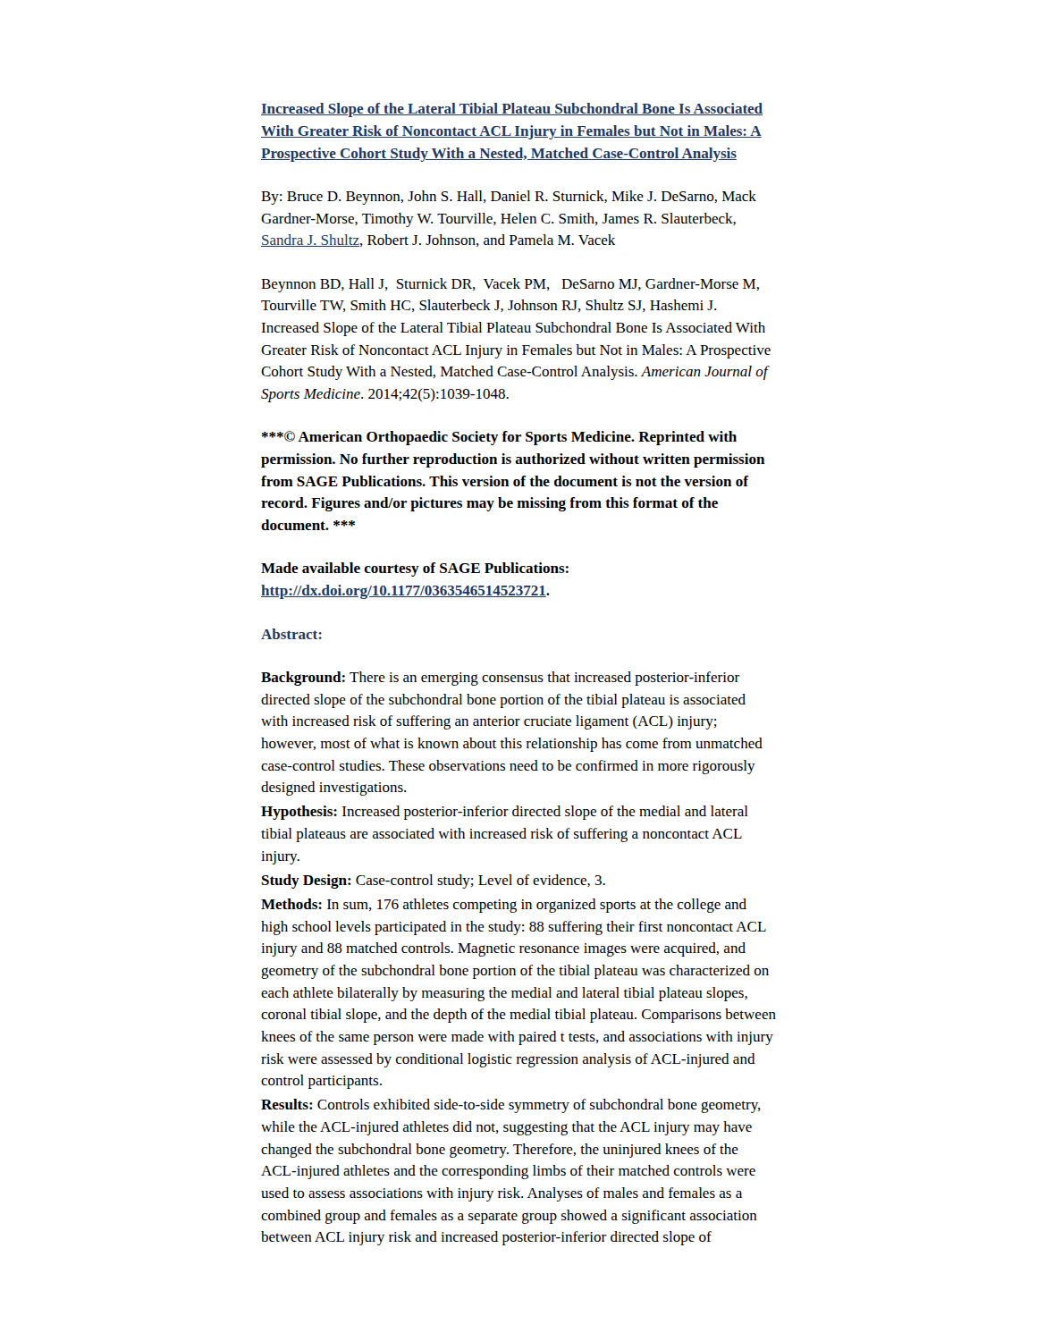Increased Slope of the Lateral Tibial Plateau Subchondral Bone Is Associated With Greater Risk of Noncontact ACL Injury in Females but Not in Males: A Prospective Cohort Study With a Nested, Matched Case-Control Analysis
By: Bruce D. Beynnon, John S. Hall, Daniel R. Sturnick, Mike J. DeSarno, Mack Gardner-Morse, Timothy W. Tourville, Helen C. Smith, James R. Slauterbeck, Sandra J. Shultz, Robert J. Johnson, and Pamela M. Vacek
Beynnon BD, Hall J, Sturnick DR, Vacek PM, DeSarno MJ, Gardner-Morse M, Tourville TW, Smith HC, Slauterbeck J, Johnson RJ, Shultz SJ, Hashemi J. Increased Slope of the Lateral Tibial Plateau Subchondral Bone Is Associated With Greater Risk of Noncontact ACL Injury in Females but Not in Males: A Prospective Cohort Study With a Nested, Matched Case-Control Analysis. American Journal of Sports Medicine. 2014;42(5):1039-1048.
***© American Orthopaedic Society for Sports Medicine. Reprinted with permission. No further reproduction is authorized without written permission from SAGE Publications. This version of the document is not the version of record. Figures and/or pictures may be missing from this format of the document. ***
Made available courtesy of SAGE Publications:
http://dx.doi.org/10.1177/0363546514523721.
Abstract:
Background: There is an emerging consensus that increased posterior-inferior directed slope of the subchondral bone portion of the tibial plateau is associated with increased risk of suffering an anterior cruciate ligament (ACL) injury; however, most of what is known about this relationship has come from unmatched case-control studies. These observations need to be confirmed in more rigorously designed investigations.
Hypothesis: Increased posterior-inferior directed slope of the medial and lateral tibial plateaus are associated with increased risk of suffering a noncontact ACL injury.
Study Design: Case-control study; Level of evidence, 3.
Methods: In sum, 176 athletes competing in organized sports at the college and high school levels participated in the study: 88 suffering their first noncontact ACL injury and 88 matched controls. Magnetic resonance images were acquired, and geometry of the subchondral bone portion of the tibial plateau was characterized on each athlete bilaterally by measuring the medial and lateral tibial plateau slopes, coronal tibial slope, and the depth of the medial tibial plateau. Comparisons between knees of the same person were made with paired t tests, and associations with injury risk were assessed by conditional logistic regression analysis of ACL-injured and control participants.
Results: Controls exhibited side-to-side symmetry of subchondral bone geometry, while the ACL-injured athletes did not, suggesting that the ACL injury may have changed the subchondral bone geometry. Therefore, the uninjured knees of the ACL-injured athletes and the corresponding limbs of their matched controls were used to assess associations with injury risk. Analyses of males and females as a combined group and females as a separate group showed a significant association between ACL injury risk and increased posterior-inferior directed slope of